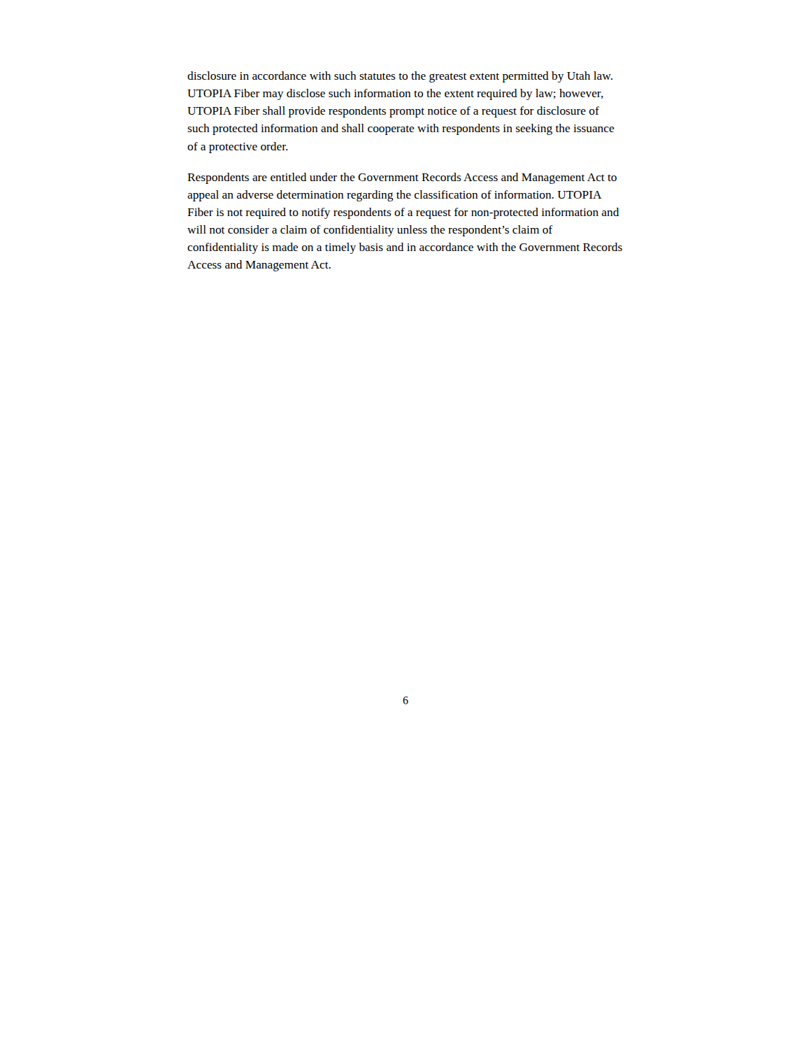disclosure in accordance with such statutes to the greatest extent permitted by Utah law. UTOPIA Fiber may disclose such information to the extent required by law; however, UTOPIA Fiber shall provide respondents prompt notice of a request for disclosure of such protected information and shall cooperate with respondents in seeking the issuance of a protective order.
Respondents are entitled under the Government Records Access and Management Act to appeal an adverse determination regarding the classification of information. UTOPIA Fiber is not required to notify respondents of a request for non-protected information and will not consider a claim of confidentiality unless the respondent’s claim of confidentiality is made on a timely basis and in accordance with the Government Records Access and Management Act.
6